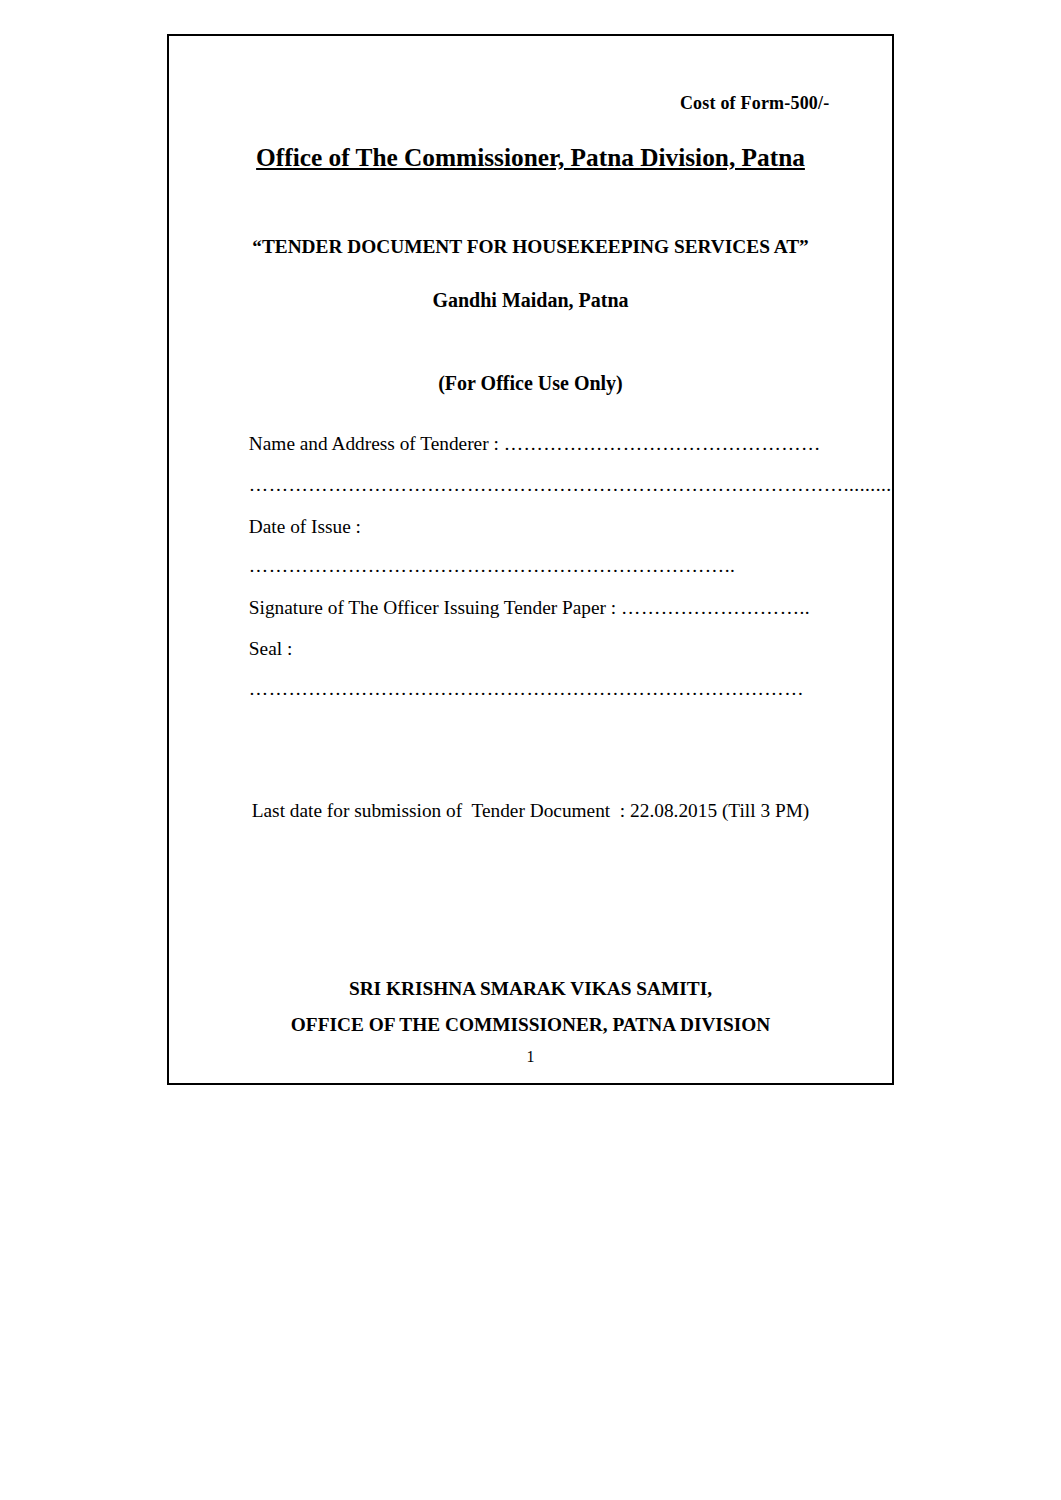Cost of Form-500/-
Office of The Commissioner, Patna Division, Patna
“TENDER DOCUMENT FOR HOUSEKEEPING SERVICES AT”
Gandhi Maidan, Patna
(For Office Use Only)
Name and Address of Tenderer : …………………………………………
……………………………………………………………………………….........
Date of Issue : ………………………………………………………………..
Signature of The Officer Issuing Tender Paper : ………………………..
Seal : …………………………………………………………………………
Last date for submission of Tender Document : 22.08.2015 (Till 3 PM)
SRI KRISHNA SMARAK VIKAS SAMITI,
OFFICE OF THE COMMISSIONER, PATNA DIVISION
1